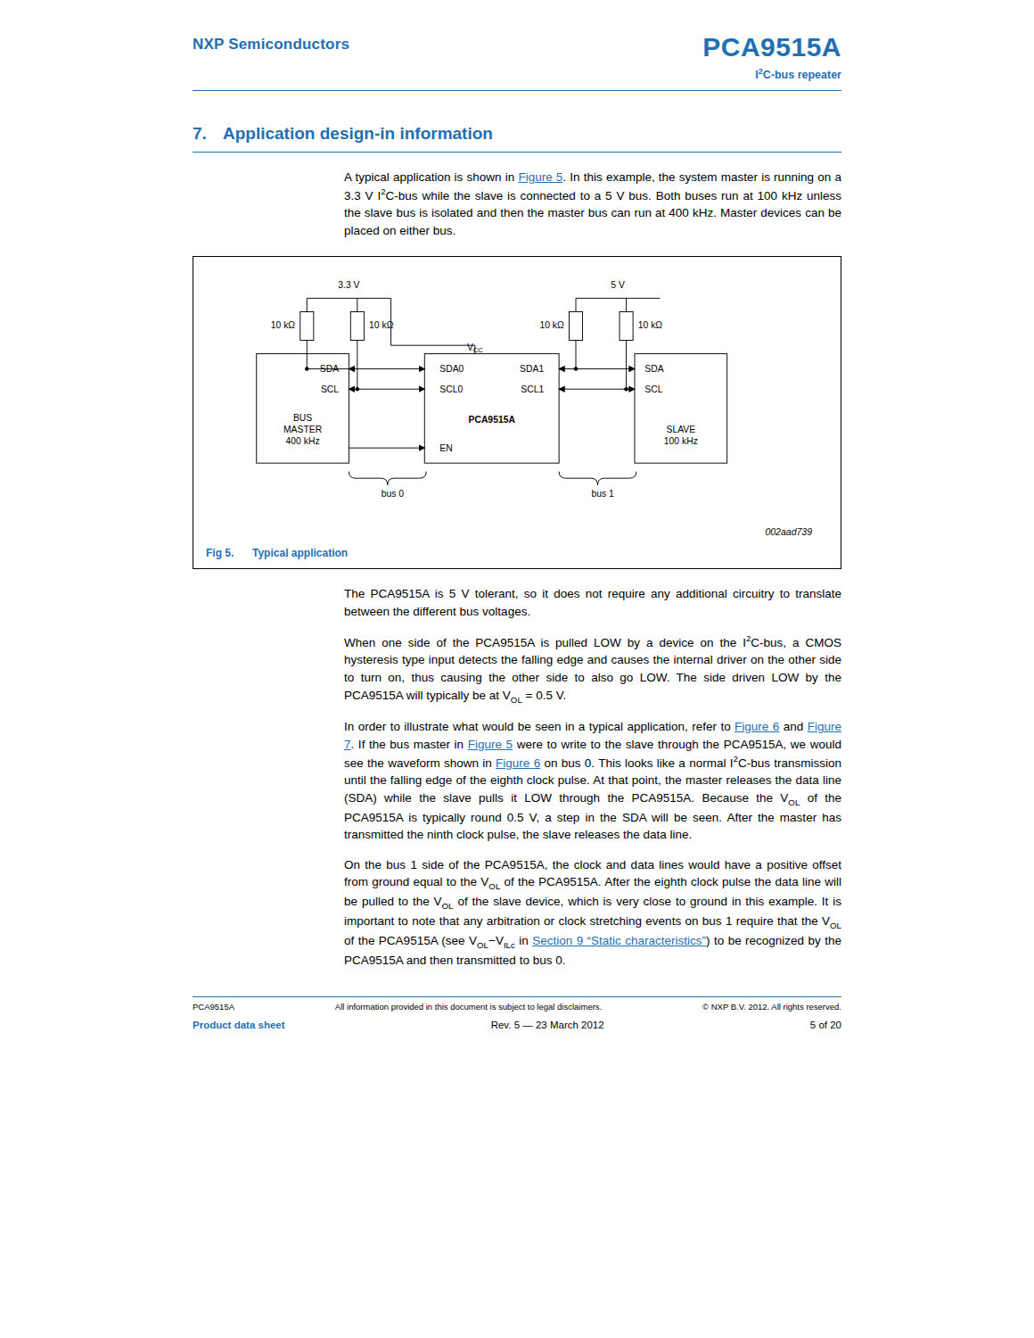NXP Semiconductors
PCA9515A
I2C-bus repeater
7. Application design-in information
A typical application is shown in Figure 5. In this example, the system master is running on a 3.3 V I2C-bus while the slave is connected to a 5 V bus. Both buses run at 100 kHz unless the slave bus is isolated and then the master bus can run at 400 kHz. Master devices can be placed on either bus.
3.3 V 5 V 10 kΩ 10 kΩ 10 kΩ 10 kΩ VCC SDA SCL BUS MASTER 400 kHz SDA0 SCL0 SDA1 SCL1 PCA9515A EN SDA SCL SLAVE 100 kHz bus 0 bus 1
002aad739
Fig 5. Typical application
The PCA9515A is 5 V tolerant, so it does not require any additional circuitry to translate between the different bus voltages.
When one side of the PCA9515A is pulled LOW by a device on the I2C-bus, a CMOS hysteresis type input detects the falling edge and causes the internal driver on the other side to turn on, thus causing the other side to also go LOW. The side driven LOW by the PCA9515A will typically be at VOL = 0.5 V.
In order to illustrate what would be seen in a typical application, refer to Figure 6 and Figure 7. If the bus master in Figure 5 were to write to the slave through the PCA9515A, we would see the waveform shown in Figure 6 on bus 0. This looks like a normal I2C-bus transmission until the falling edge of the eighth clock pulse. At that point, the master releases the data line (SDA) while the slave pulls it LOW through the PCA9515A. Because the VOL of the PCA9515A is typically round 0.5 V, a step in the SDA will be seen. After the master has transmitted the ninth clock pulse, the slave releases the data line.
On the bus 1 side of the PCA9515A, the clock and data lines would have a positive offset from ground equal to the VOL of the PCA9515A. After the eighth clock pulse the data line will be pulled to the VOL of the slave device, which is very close to ground in this example. It is important to note that any arbitration or clock stretching events on bus 1 require that the VOL of the PCA9515A (see VOL−VILc in Section 9 “Static characteristics”) to be recognized by the PCA9515A and then transmitted to bus 0.
PCA9515A
All information provided in this document is subject to legal disclaimers.
© NXP B.V. 2012. All rights reserved.
Product data sheet
Rev. 5 — 23 March 2012
5 of 20